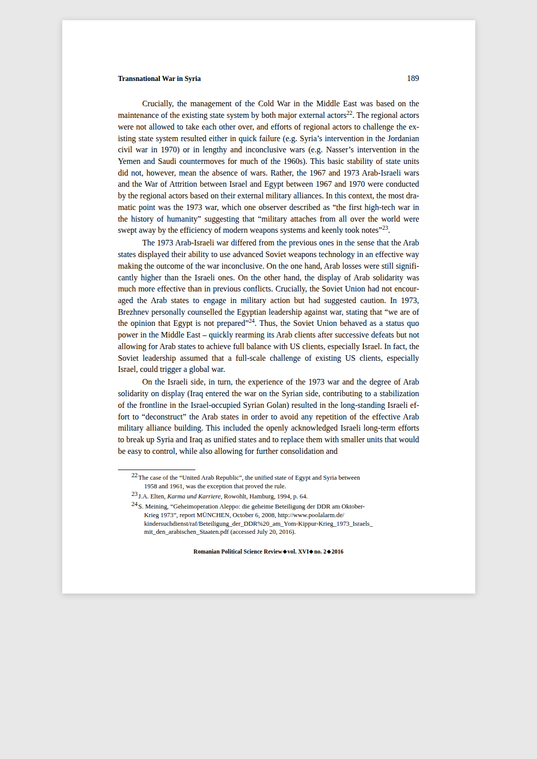Transnational War in Syria 189
Crucially, the management of the Cold War in the Middle East was based on the maintenance of the existing state system by both major external actors22. The regional actors were not allowed to take each other over, and efforts of regional actors to challenge the existing state system resulted either in quick failure (e.g. Syria’s intervention in the Jordanian civil war in 1970) or in lengthy and inconclusive wars (e.g. Nasser’s intervention in the Yemen and Saudi countermoves for much of the 1960s). This basic stability of state units did not, however, mean the absence of wars. Rather, the 1967 and 1973 Arab-Israeli wars and the War of Attrition between Israel and Egypt between 1967 and 1970 were conducted by the regional actors based on their external military alliances. In this context, the most dramatic point was the 1973 war, which one observer described as “the first high-tech war in the history of humanity” suggesting that “military attaches from all over the world were swept away by the efficiency of modern weapons systems and keenly took notes”23.
The 1973 Arab-Israeli war differed from the previous ones in the sense that the Arab states displayed their ability to use advanced Soviet weapons technology in an effective way making the outcome of the war inconclusive. On the one hand, Arab losses were still significantly higher than the Israeli ones. On the other hand, the display of Arab solidarity was much more effective than in previous conflicts. Crucially, the Soviet Union had not encouraged the Arab states to engage in military action but had suggested caution. In 1973, Brezhnev personally counselled the Egyptian leadership against war, stating that “we are of the opinion that Egypt is not prepared”24. Thus, the Soviet Union behaved as a status quo power in the Middle East – quickly rearming its Arab clients after successive defeats but not allowing for Arab states to achieve full balance with US clients, especially Israel. In fact, the Soviet leadership assumed that a full-scale challenge of existing US clients, especially Israel, could trigger a global war.
On the Israeli side, in turn, the experience of the 1973 war and the degree of Arab solidarity on display (Iraq entered the war on the Syrian side, contributing to a stabilization of the frontline in the Israel-occupied Syrian Golan) resulted in the long-standing Israeli effort to “deconstruct” the Arab states in order to avoid any repetition of the effective Arab military alliance building. This included the openly acknowledged Israeli long-term efforts to break up Syria and Iraq as unified states and to replace them with smaller units that would be easy to control, while also allowing for further consolidation and
22
The case of the “United Arab Republic”, the unified state of Egypt and Syria between 1958 and 1961, was the exception that proved the rule.
23
J.A. Elten, Karma und Karriere, Rowohlt, Hamburg, 1994, p. 64.
24
S. Meining, “Geheimoperation Aleppo: die geheime Beteiligung der DDR am Oktober- Krieg 1973”, report MÜNCHEN, October 6, 2008, http://www.poolalarm.de/ kindersuchdienst/raf/Beteiligung_der_DDR%20_am_Yom-Kippur-Krieg_1973_Israels_ mit_den_arabischen_Staaten.pdf (accessed July 20, 2016).
Romanian Political Science Review◆vol. XVI◆no. 2◆2016